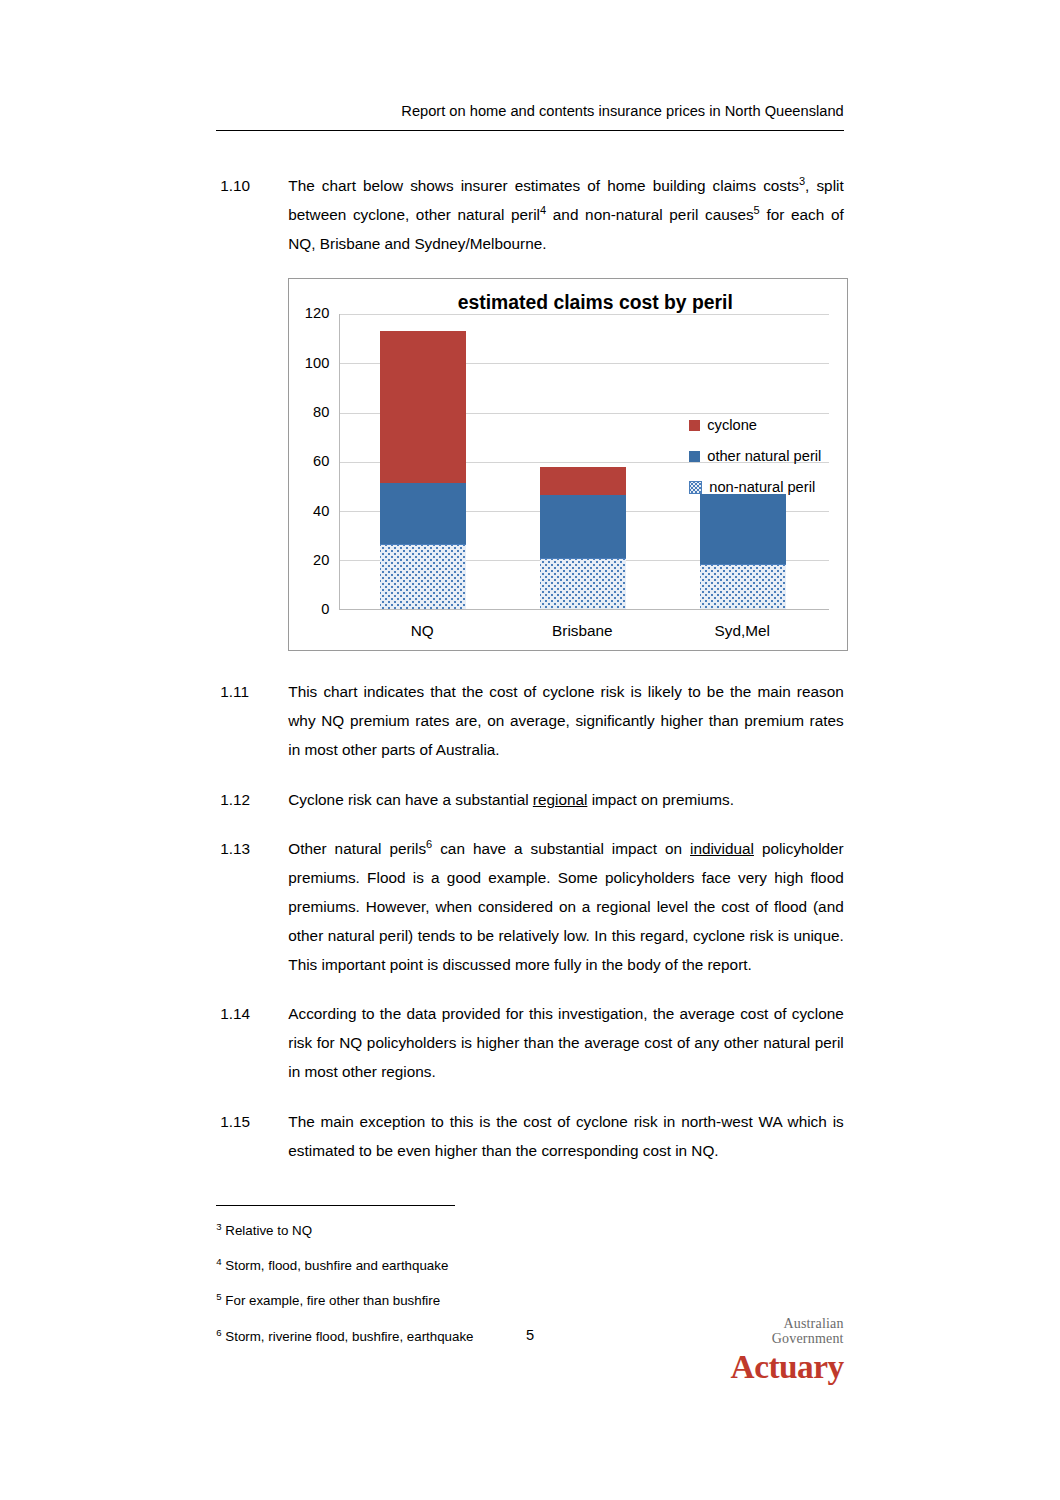Report on home and contents insurance prices in North Queensland
1.10
The chart below shows insurer estimates of home building claims costs3, split between cyclone, other natural peril4 and non-natural peril causes5 for each of NQ, Brisbane and Sydney/Melbourne.
estimated claims cost by peril
120
100
80
60
40
20
0
cyclone
other natural peril
non-natural peril
NQ
Brisbane
Syd,Mel
1.11
This chart indicates that the cost of cyclone risk is likely to be the main reason why NQ premium rates are, on average, significantly higher than premium rates in most other parts of Australia.
1.12
Cyclone risk can have a substantial regional impact on premiums.
1.13
Other natural perils6 can have a substantial impact on individual policyholder premiums. Flood is a good example. Some policyholders face very high flood premiums. However, when considered on a regional level the cost of flood (and other natural peril) tends to be relatively low. In this regard, cyclone risk is unique. This important point is discussed more fully in the body of the report.
1.14
According to the data provided for this investigation, the average cost of cyclone risk for NQ policyholders is higher than the average cost of any other natural peril in most other regions.
1.15
The main exception to this is the cost of cyclone risk in north-west WA which is estimated to be even higher than the corresponding cost in NQ.
3 Relative to NQ
4 Storm, flood, bushfire and earthquake
5 For example, fire other than bushfire
6 Storm, riverine flood, bushfire, earthquake
5
AustralianGovernment
Actuary